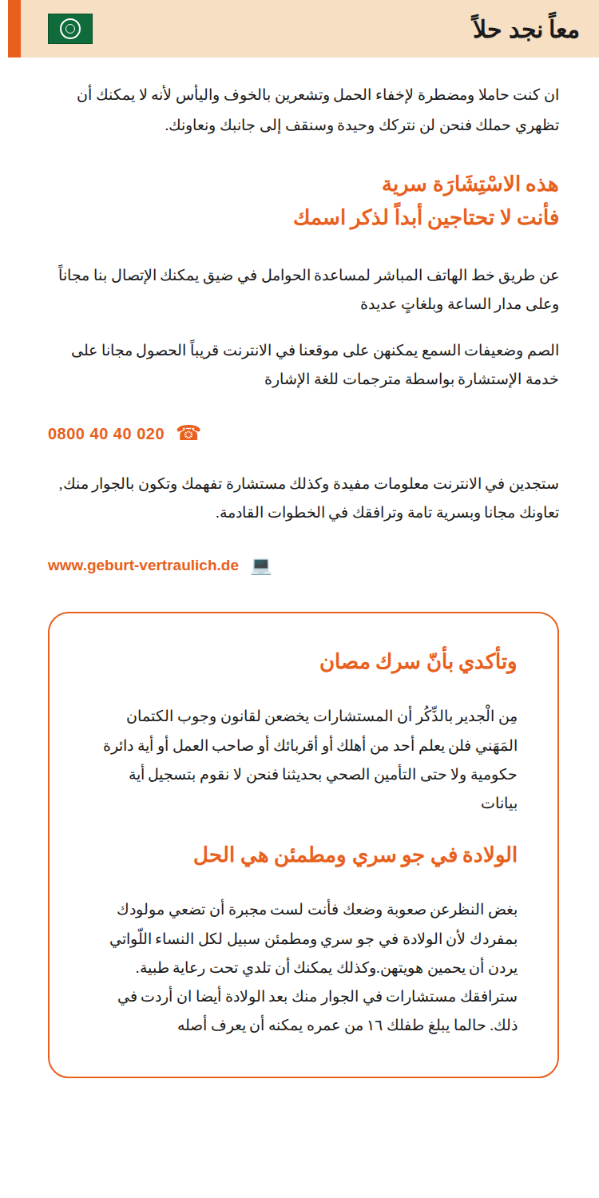معاً نجد حلاً
ان كنت حاملا ومضطرة لإخفاء الحمل وتشعرين بالخوف واليأس لأنه لا يمكنك أن تظهري حملك فنحن لن نتركك وحيدة وسنقف إلى جانبك ونعاونك.
هذه الاسْتِشَارَة سرية
فأنت لا تحتاجين أبداً لذكر اسمك
عن طريق خط الهاتف المباشر لمساعدة الحوامل في ضيق يمكنك الإتصال بنا مجاناً وعلى مدار الساعة وبلغاتٍ عديدة
الصم وضعيفات السمع يمكنهن على موقعنا في الانترنت قريباً الحصول مجانا على خدمة الإستشارة بواسطة مترجمات للغة الإشارة
0800 40 40 020 ☎
ستجدين في الانترنت معلومات مفيدة وكذلك مستشارة تفهمك وتكون بالجوار منك, تعاونك مجانا وبسرية تامة وترافقك في الخطوات القادمة.
www.geburt-vertraulich.de 💻
وتأكدي بأنّ سرك مصان
مِن الْجدير بالذِّكُر أن المستشارات يخضعن لقانون وجوب الكتمان المَهَني فلن يعلم أحد من أهلك أو أقربائك أو صاحب العمل أو أية دائرة حكومية ولا حتى التأمين الصحي بحديثنا فنحن لا نقوم بتسجيل أية بيانات
الولادة في جو سري ومطمئن هي الحل
بغض النظرعن صعوبة وضعك فأنت لست مجبرة أن تضعي مولودك بمفردك لأن الولادة في جو سري ومطمئن سبيل لكل النساء اللّواتي يردن أن يحمين هويتهن.وكذلك يمكنك أن تلدي تحت رعاية طبية. سترافقك مستشارات في الجوار منك بعد الولادة أيضا ان أردت في ذلك. حالما يبلغ طفلك ١٦ من عمره يمكنه أن يعرف أصله